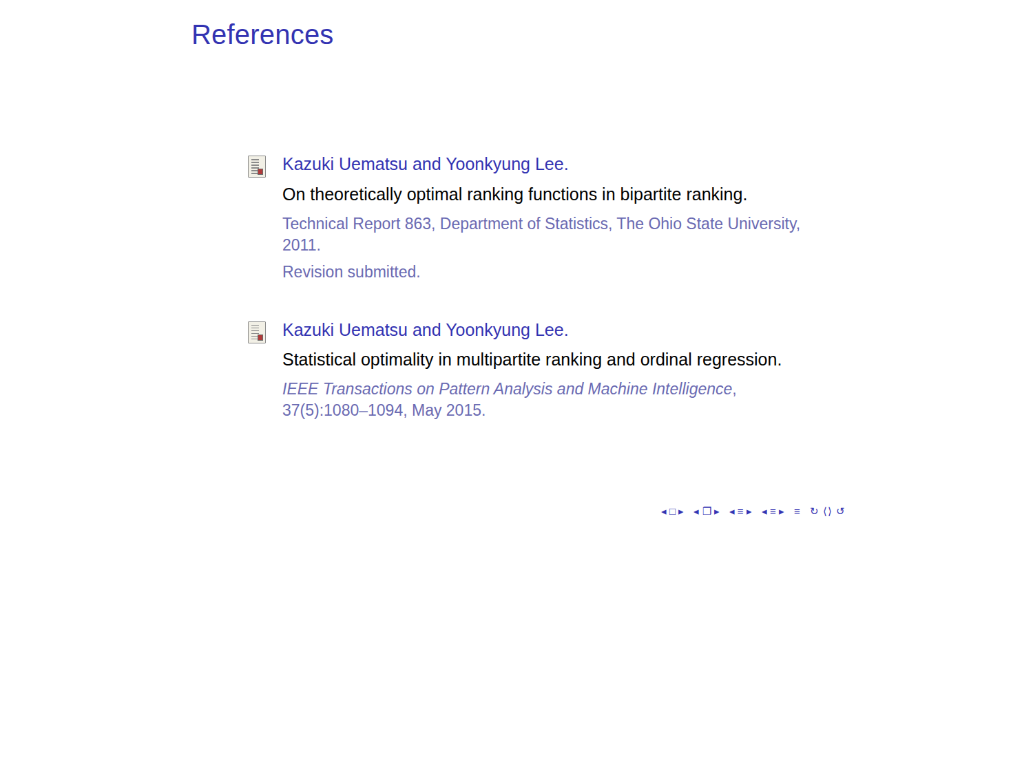References
Kazuki Uematsu and Yoonkyung Lee.
On theoretically optimal ranking functions in bipartite ranking.
Technical Report 863, Department of Statistics, The Ohio State University, 2011.
Revision submitted.
Kazuki Uematsu and Yoonkyung Lee.
Statistical optimality in multipartite ranking and ordinal regression.
IEEE Transactions on Pattern Analysis and Machine Intelligence, 37(5):1080–1094, May 2015.
◂ □ ▸ ◂ ❐ ▸ ◂ ≡ ▸ ◂ ≡ ▸ ≡ ↻ ⟨⟩ ↺